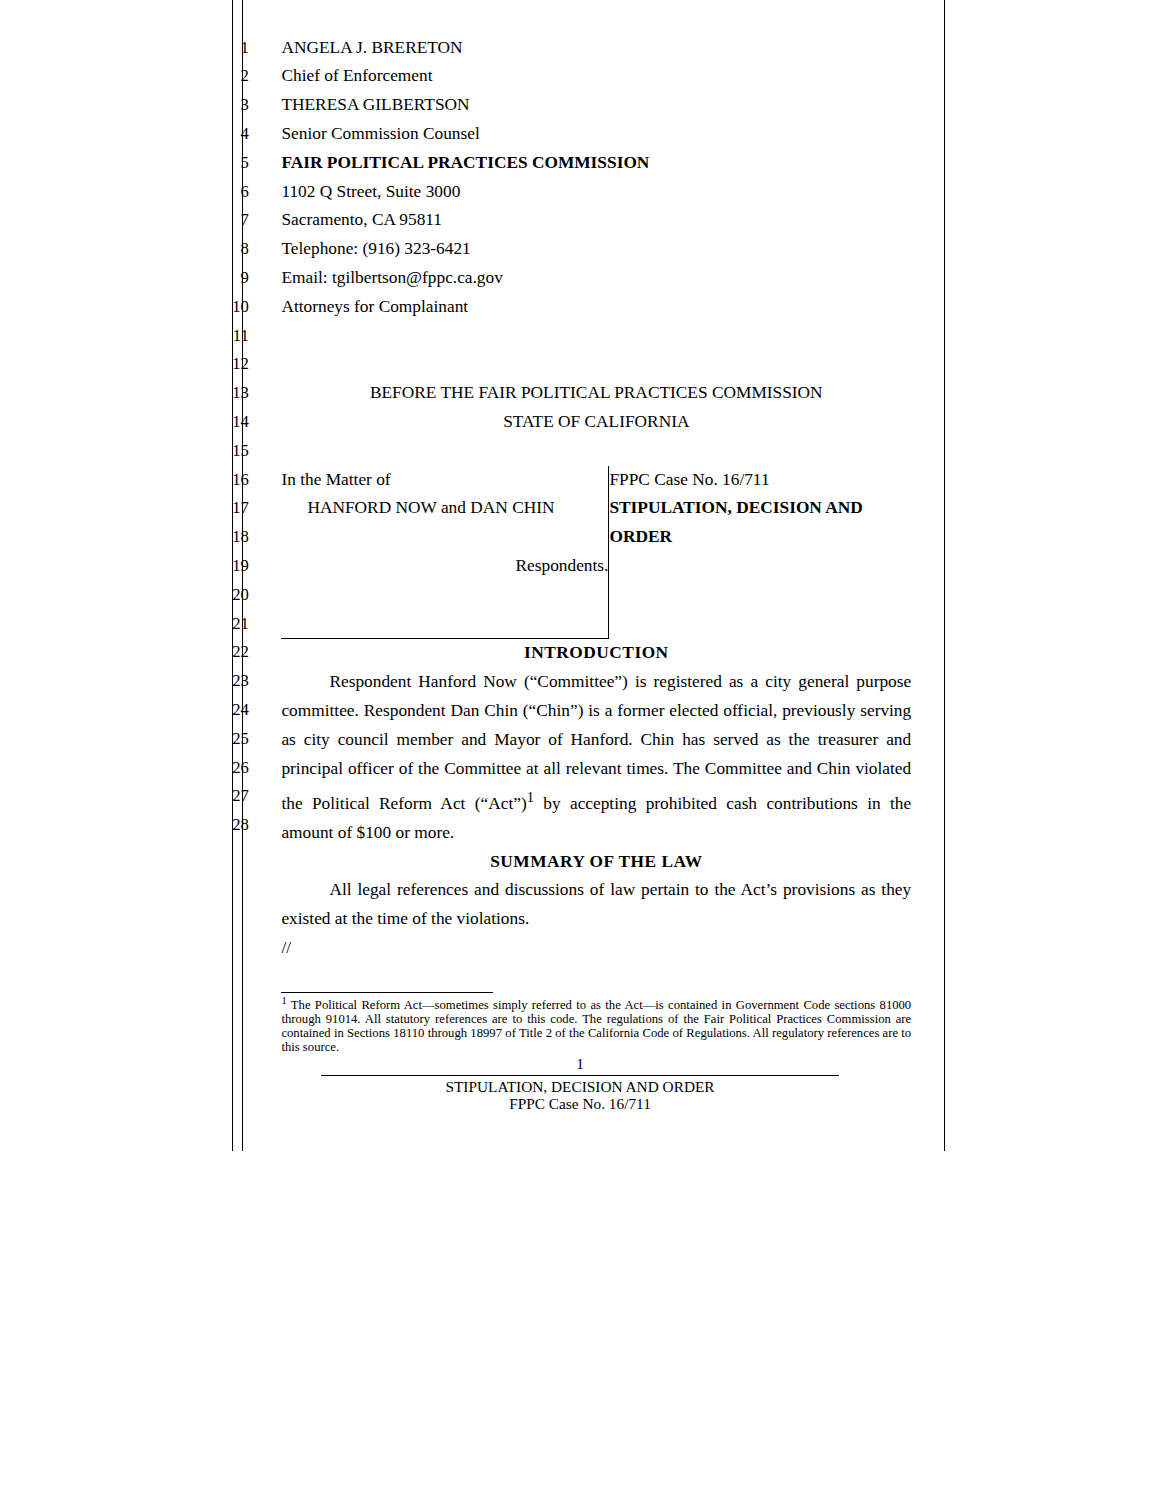1
2
3
4
5
6
7
8
9
10
11
12
13
14
15
16
17
18
19
20
21
22
23
24
25
26
27
28
ANGELA J. BRERETON
Chief of Enforcement
THERESA GILBERTSON
Senior Commission Counsel
FAIR POLITICAL PRACTICES COMMISSION
1102 Q Street, Suite 3000
Sacramento, CA 95811
Telephone: (916) 323-6421
Email: tgilbertson@fppc.ca.gov
Attorneys for Complainant
BEFORE THE FAIR POLITICAL PRACTICES COMMISSION
STATE OF CALIFORNIA
| In the Matter of | FPPC Case No. 16/711 |
| HANFORD NOW and DAN CHIN | STIPULATION, DECISION AND ORDER |
| Respondents. | |
INTRODUCTION
Respondent Hanford Now (“Committee”) is registered as a city general purpose committee. Respondent Dan Chin (“Chin”) is a former elected official, previously serving as city council member and Mayor of Hanford. Chin has served as the treasurer and principal officer of the Committee at all relevant times. The Committee and Chin violated the Political Reform Act (“Act”)1 by accepting prohibited cash contributions in the amount of $100 or more.
SUMMARY OF THE LAW
All legal references and discussions of law pertain to the Act’s provisions as they existed at the time of the violations.
//
1 The Political Reform Act—sometimes simply referred to as the Act—is contained in Government Code sections 81000 through 91014. All statutory references are to this code. The regulations of the Fair Political Practices Commission are contained in Sections 18110 through 18997 of Title 2 of the California Code of Regulations. All regulatory references are to this source.
1
STIPULATION, DECISION AND ORDER
FPPC Case No. 16/711